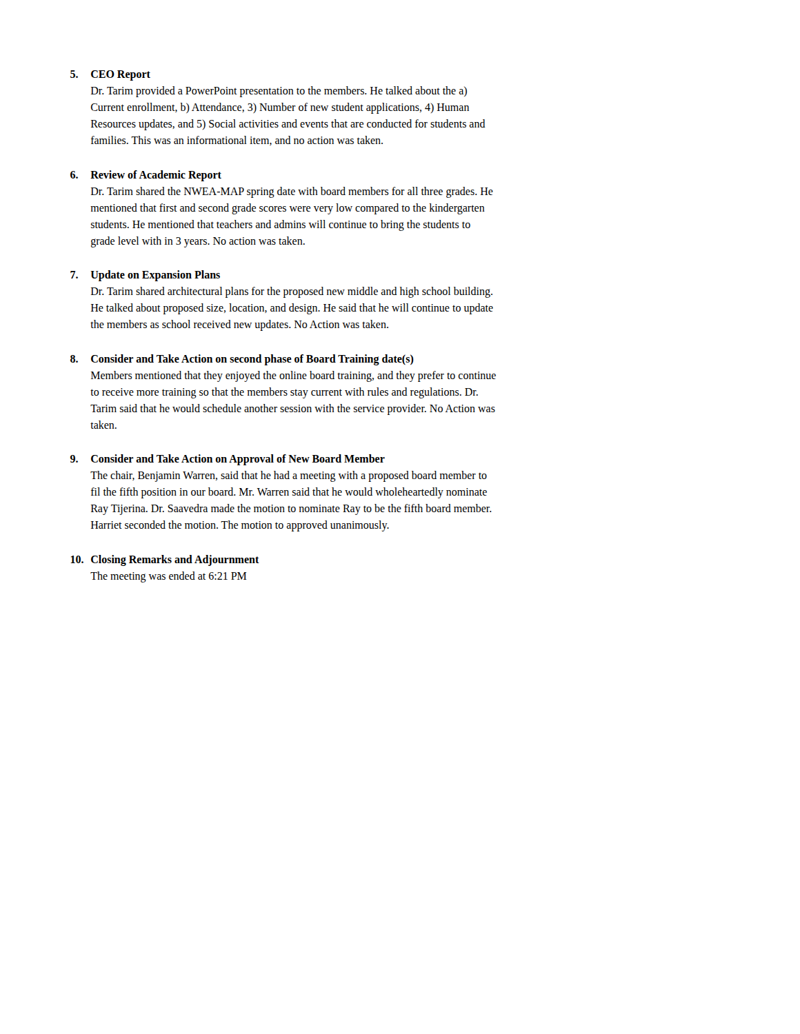CEO Report
Dr. Tarim provided a PowerPoint presentation to the members. He talked about the a) Current enrollment, b) Attendance, 3) Number of new student applications, 4) Human Resources updates, and 5) Social activities and events that are conducted for students and families. This was an informational item, and no action was taken.
Review of Academic Report
Dr. Tarim shared the NWEA-MAP spring date with board members for all three grades. He mentioned that first and second grade scores were very low compared to the kindergarten students. He mentioned that teachers and admins will continue to bring the students to grade level with in 3 years. No action was taken.
Update on Expansion Plans
Dr. Tarim shared architectural plans for the proposed new middle and high school building. He talked about proposed size, location, and design. He said that he will continue to update the members as school received new updates. No Action was taken.
Consider and Take Action on second phase of Board Training date(s)
Members mentioned that they enjoyed the online board training, and they prefer to continue to receive more training so that the members stay current with rules and regulations. Dr. Tarim said that he would schedule another session with the service provider. No Action was taken.
Consider and Take Action on Approval of New Board Member
The chair, Benjamin Warren, said that he had a meeting with a proposed board member to fil the fifth position in our board. Mr. Warren said that he would wholeheartedly nominate Ray Tijerina. Dr. Saavedra made the motion to nominate Ray to be the fifth board member. Harriet seconded the motion. The motion to approved unanimously.
Closing Remarks and Adjournment
The meeting was ended at 6:21 PM